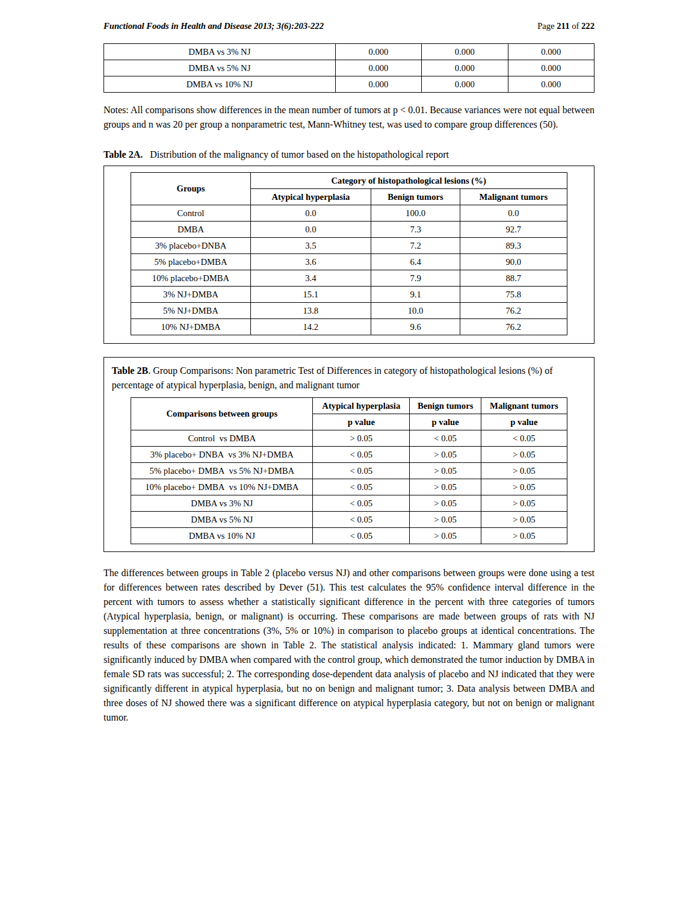Functional Foods in Health and Disease 2013; 3(6):203-222 Page 211 of 222
| DMBA vs 3% NJ | 0.000 | 0.000 | 0.000 |
| DMBA vs 5% NJ | 0.000 | 0.000 | 0.000 |
| DMBA vs 10% NJ | 0.000 | 0.000 | 0.000 |
Notes: All comparisons show differences in the mean number of tumors at p < 0.01. Because variances were not equal between groups and n was 20 per group a nonparametric test, Mann-Whitney test, was used to compare group differences (50).
Table 2A. Distribution of the malignancy of tumor based on the histopathological report
| Groups | Category of histopathological lesions (%) |
| --- | --- |
| Atypical hyperplasia | Benign tumors | Malignant tumors |
| Control | 0.0 | 100.0 | 0.0 |
| DMBA | 0.0 | 7.3 | 92.7 |
| 3% placebo+DNBA | 3.5 | 7.2 | 89.3 |
| 5% placebo+DMBA | 3.6 | 6.4 | 90.0 |
| 10% placebo+DMBA | 3.4 | 7.9 | 88.7 |
| 3% NJ+DMBA | 15.1 | 9.1 | 75.8 |
| 5% NJ+DMBA | 13.8 | 10.0 | 76.2 |
| 10% NJ+DMBA | 14.2 | 9.6 | 76.2 |
Table 2B. Group Comparisons: Non parametric Test of Differences in category of histopathological lesions (%) of percentage of atypical hyperplasia, benign, and malignant tumor
| Comparisons between groups | Atypical hyperplasia | Benign tumors | Malignant tumors |
| --- | --- | --- | --- |
| p value | p value | p value |
| Control vs DMBA | > 0.05 | < 0.05 | < 0.05 |
| 3% placebo+ DNBA vs 3% NJ+DMBA | < 0.05 | > 0.05 | > 0.05 |
| 5% placebo+ DMBA vs 5% NJ+DMBA | < 0.05 | > 0.05 | > 0.05 |
| 10% placebo+ DMBA vs 10% NJ+DMBA | < 0.05 | > 0.05 | > 0.05 |
| DMBA vs 3% NJ | < 0.05 | > 0.05 | > 0.05 |
| DMBA vs 5% NJ | < 0.05 | > 0.05 | > 0.05 |
| DMBA vs 10% NJ | < 0.05 | > 0.05 | > 0.05 |
The differences between groups in Table 2 (placebo versus NJ) and other comparisons between groups were done using a test for differences between rates described by Dever (51). This test calculates the 95% confidence interval difference in the percent with tumors to assess whether a statistically significant difference in the percent with three categories of tumors (Atypical hyperplasia, benign, or malignant) is occurring. These comparisons are made between groups of rats with NJ supplementation at three concentrations (3%, 5% or 10%) in comparison to placebo groups at identical concentrations. The results of these comparisons are shown in Table 2. The statistical analysis indicated: 1. Mammary gland tumors were significantly induced by DMBA when compared with the control group, which demonstrated the tumor induction by DMBA in female SD rats was successful; 2. The corresponding dose-dependent data analysis of placebo and NJ indicated that they were significantly different in atypical hyperplasia, but no on benign and malignant tumor; 3. Data analysis between DMBA and three doses of NJ showed there was a significant difference on atypical hyperplasia category, but not on benign or malignant tumor.